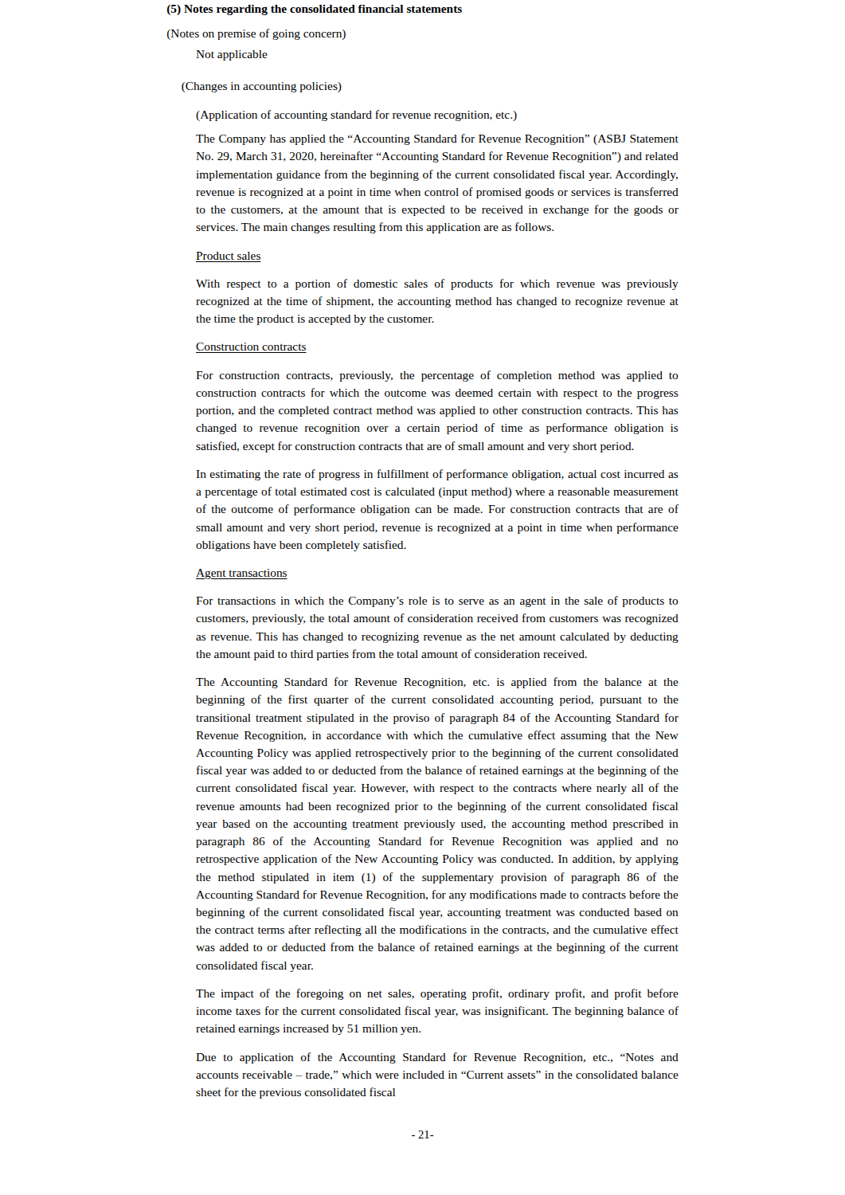(5) Notes regarding the consolidated financial statements
(Notes on premise of going concern)
Not applicable
(Changes in accounting policies)
(Application of accounting standard for revenue recognition, etc.)
The Company has applied the “Accounting Standard for Revenue Recognition” (ASBJ Statement No. 29, March 31, 2020, hereinafter “Accounting Standard for Revenue Recognition”) and related implementation guidance from the beginning of the current consolidated fiscal year. Accordingly, revenue is recognized at a point in time when control of promised goods or services is transferred to the customers, at the amount that is expected to be received in exchange for the goods or services. The main changes resulting from this application are as follows.
Product sales
With respect to a portion of domestic sales of products for which revenue was previously recognized at the time of shipment, the accounting method has changed to recognize revenue at the time the product is accepted by the customer.
Construction contracts
For construction contracts, previously, the percentage of completion method was applied to construction contracts for which the outcome was deemed certain with respect to the progress portion, and the completed contract method was applied to other construction contracts. This has changed to revenue recognition over a certain period of time as performance obligation is satisfied, except for construction contracts that are of small amount and very short period.
In estimating the rate of progress in fulfillment of performance obligation, actual cost incurred as a percentage of total estimated cost is calculated (input method) where a reasonable measurement of the outcome of performance obligation can be made. For construction contracts that are of small amount and very short period, revenue is recognized at a point in time when performance obligations have been completely satisfied.
Agent transactions
For transactions in which the Company’s role is to serve as an agent in the sale of products to customers, previously, the total amount of consideration received from customers was recognized as revenue. This has changed to recognizing revenue as the net amount calculated by deducting the amount paid to third parties from the total amount of consideration received.
The Accounting Standard for Revenue Recognition, etc. is applied from the balance at the beginning of the first quarter of the current consolidated accounting period, pursuant to the transitional treatment stipulated in the proviso of paragraph 84 of the Accounting Standard for Revenue Recognition, in accordance with which the cumulative effect assuming that the New Accounting Policy was applied retrospectively prior to the beginning of the current consolidated fiscal year was added to or deducted from the balance of retained earnings at the beginning of the current consolidated fiscal year. However, with respect to the contracts where nearly all of the revenue amounts had been recognized prior to the beginning of the current consolidated fiscal year based on the accounting treatment previously used, the accounting method prescribed in paragraph 86 of the Accounting Standard for Revenue Recognition was applied and no retrospective application of the New Accounting Policy was conducted. In addition, by applying the method stipulated in item (1) of the supplementary provision of paragraph 86 of the Accounting Standard for Revenue Recognition, for any modifications made to contracts before the beginning of the current consolidated fiscal year, accounting treatment was conducted based on the contract terms after reflecting all the modifications in the contracts, and the cumulative effect was added to or deducted from the balance of retained earnings at the beginning of the current consolidated fiscal year.
The impact of the foregoing on net sales, operating profit, ordinary profit, and profit before income taxes for the current consolidated fiscal year, was insignificant. The beginning balance of retained earnings increased by 51 million yen.
Due to application of the Accounting Standard for Revenue Recognition, etc., “Notes and accounts receivable – trade,” which were included in “Current assets” in the consolidated balance sheet for the previous consolidated fiscal
- 21-